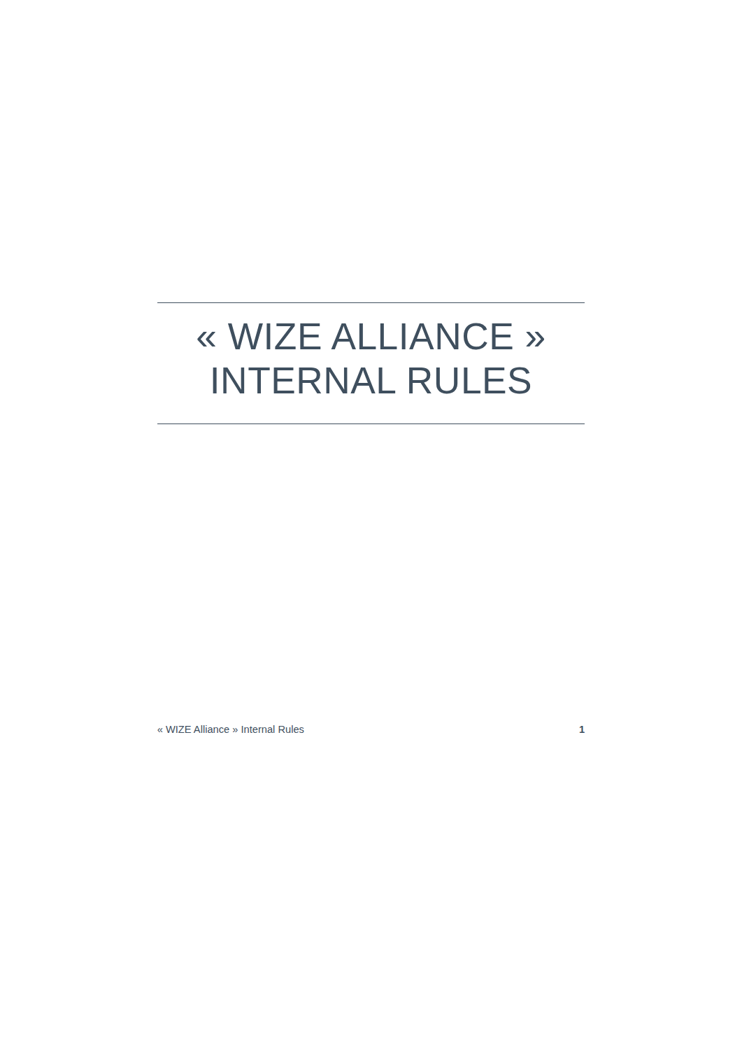« WIZE ALLIANCE »
INTERNAL RULES
« WIZE Alliance » Internal Rules 1